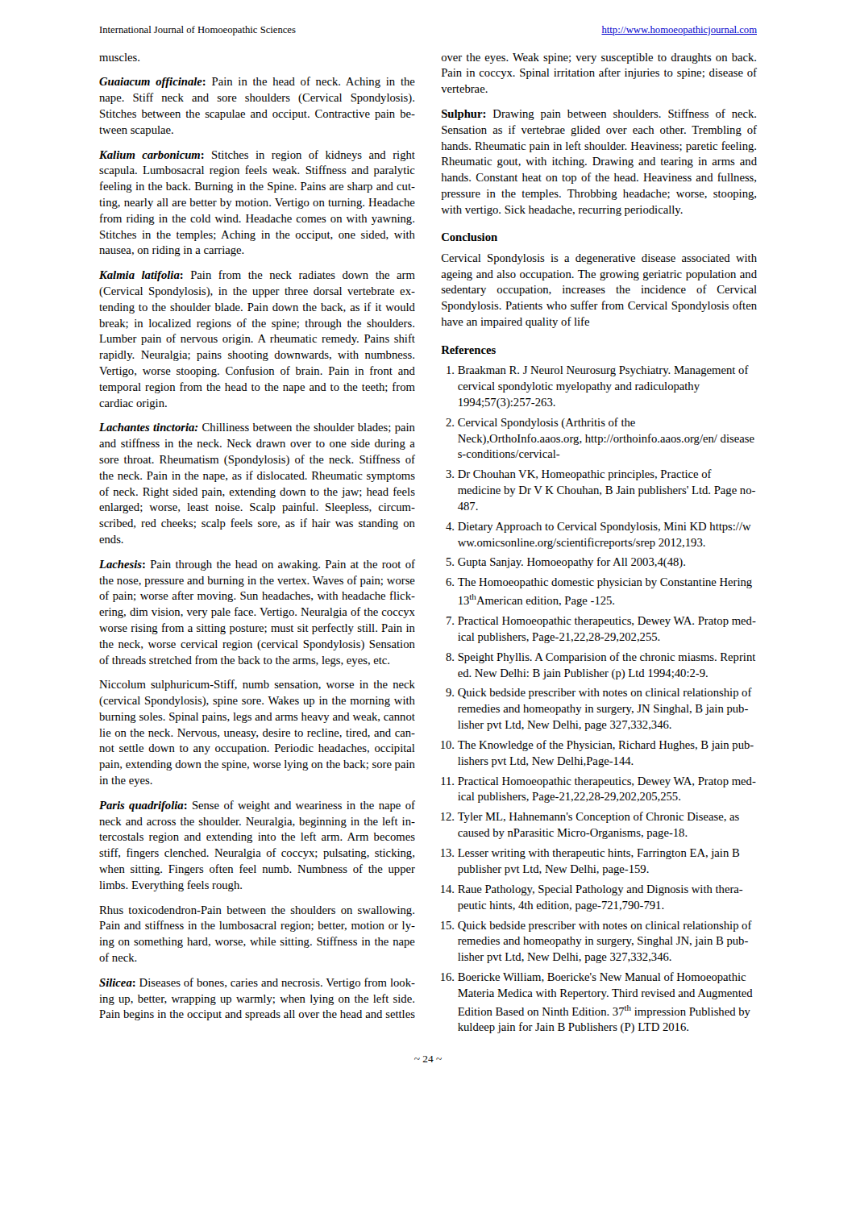International Journal of Homoeopathic Sciences http://www.homoeopathicjournal.com
muscles.
Guaiacum officinale: Pain in the head of neck. Aching in the nape. Stiff neck and sore shoulders (Cervical Spondylosis). Stitches between the scapulae and occiput. Contractive pain between scapulae.
Kalium carbonicum: Stitches in region of kidneys and right scapula. Lumbosacral region feels weak. Stiffness and paralytic feeling in the back. Burning in the Spine. Pains are sharp and cutting, nearly all are better by motion. Vertigo on turning. Headache from riding in the cold wind. Headache comes on with yawning. Stitches in the temples; Aching in the occiput, one sided, with nausea, on riding in a carriage.
Kalmia latifolia: Pain from the neck radiates down the arm (Cervical Spondylosis), in the upper three dorsal vertebrate extending to the shoulder blade. Pain down the back, as if it would break; in localized regions of the spine; through the shoulders. Lumber pain of nervous origin. A rheumatic remedy. Pains shift rapidly. Neuralgia; pains shooting downwards, with numbness. Vertigo, worse stooping. Confusion of brain. Pain in front and temporal region from the head to the nape and to the teeth; from cardiac origin.
Lachantes tinctoria: Chilliness between the shoulder blades; pain and stiffness in the neck. Neck drawn over to one side during a sore throat. Rheumatism (Spondylosis) of the neck. Stiffness of the neck. Pain in the nape, as if dislocated. Rheumatic symptoms of neck. Right sided pain, extending down to the jaw; head feels enlarged; worse, least noise. Scalp painful. Sleepless, circumscribed, red cheeks; scalp feels sore, as if hair was standing on ends.
Lachesis: Pain through the head on awaking. Pain at the root of the nose, pressure and burning in the vertex. Waves of pain; worse of pain; worse after moving. Sun headaches, with headache flickering, dim vision, very pale face. Vertigo. Neuralgia of the coccyx worse rising from a sitting posture; must sit perfectly still. Pain in the neck, worse cervical region (cervical Spondylosis) Sensation of threads stretched from the back to the arms, legs, eyes, etc.
Niccolum sulphuricum-Stiff, numb sensation, worse in the neck (cervical Spondylosis), spine sore. Wakes up in the morning with burning soles. Spinal pains, legs and arms heavy and weak, cannot lie on the neck. Nervous, uneasy, desire to recline, tired, and cannot settle down to any occupation. Periodic headaches, occipital pain, extending down the spine, worse lying on the back; sore pain in the eyes.
Paris quadrifolia: Sense of weight and weariness in the nape of neck and across the shoulder. Neuralgia, beginning in the left intercostals region and extending into the left arm. Arm becomes stiff, fingers clenched. Neuralgia of coccyx; pulsating, sticking, when sitting. Fingers often feel numb. Numbness of the upper limbs. Everything feels rough.
Rhus toxicodendron-Pain between the shoulders on swallowing. Pain and stiffness in the lumbosacral region; better, motion or lying on something hard, worse, while sitting. Stiffness in the nape of neck.
Silicea: Diseases of bones, caries and necrosis. Vertigo from looking up, better, wrapping up warmly; when lying on the left side. Pain begins in the occiput and spreads all over the head and settles over the eyes. Weak spine; very susceptible to draughts on back. Pain in coccyx. Spinal irritation after injuries to spine; disease of vertebrae.
Sulphur: Drawing pain between shoulders. Stiffness of neck. Sensation as if vertebrae glided over each other. Trembling of hands. Rheumatic pain in left shoulder. Heaviness; paretic feeling. Rheumatic gout, with itching. Drawing and tearing in arms and hands. Constant heat on top of the head. Heaviness and fullness, pressure in the temples. Throbbing headache; worse, stooping, with vertigo. Sick headache, recurring periodically.
Conclusion
Cervical Spondylosis is a degenerative disease associated with ageing and also occupation. The growing geriatric population and sedentary occupation, increases the incidence of Cervical Spondylosis. Patients who suffer from Cervical Spondylosis often have an impaired quality of life
References
Braakman R. J Neurol Neurosurg Psychiatry. Management of cervical spondylotic myelopathy and radiculopathy 1994;57(3):257-263.
Cervical Spondylosis (Arthritis of the Neck),OrthoInfo.aaos.org, http://orthoinfo.aaos.org/en/ diseases-conditions/cervical-
Dr Chouhan VK, Homeopathic principles, Practice of medicine by Dr V K Chouhan, B Jain publishers' Ltd. Page no-487.
Dietary Approach to Cervical Spondylosis, Mini KD https://www.omicsonline.org/scientificreports/srep 2012,193.
Gupta Sanjay. Homoeopathy for All 2003,4(48).
The Homoeopathic domestic physician by Constantine Hering 13thAmerican edition, Page -125.
Practical Homoeopathic therapeutics, Dewey WA. Pratop medical publishers, Page-21,22,28-29,202,255.
Speight Phyllis. A Comparision of the chronic miasms. Reprint ed. New Delhi: B jain Publisher (p) Ltd 1994;40:2-9.
Quick bedside prescriber with notes on clinical relationship of remedies and homeopathy in surgery, JN Singhal, B jain publisher pvt Ltd, New Delhi, page 327,332,346.
The Knowledge of the Physician, Richard Hughes, B jain publishers pvt Ltd, New Delhi,Page-144.
Practical Homoeopathic therapeutics, Dewey WA, Pratop medical publishers, Page-21,22,28-29,202,205,255.
Tyler ML, Hahnemann's Conception of Chronic Disease, as caused by nParasitic Micro-Organisms, page-18.
Lesser writing with therapeutic hints, Farrington EA, jain B publisher pvt Ltd, New Delhi, page-159.
Raue Pathology, Special Pathology and Dignosis with therapeutic hints, 4th edition, page-721,790-791.
Quick bedside prescriber with notes on clinical relationship of remedies and homeopathy in surgery, Singhal JN, jain B publisher pvt Ltd, New Delhi, page 327,332,346.
Boericke William, Boericke's New Manual of Homoeopathic Materia Medica with Repertory. Third revised and Augmented Edition Based on Ninth Edition. 37th impression Published by kuldeep jain for Jain B Publishers (P) LTD 2016.
~ 24 ~